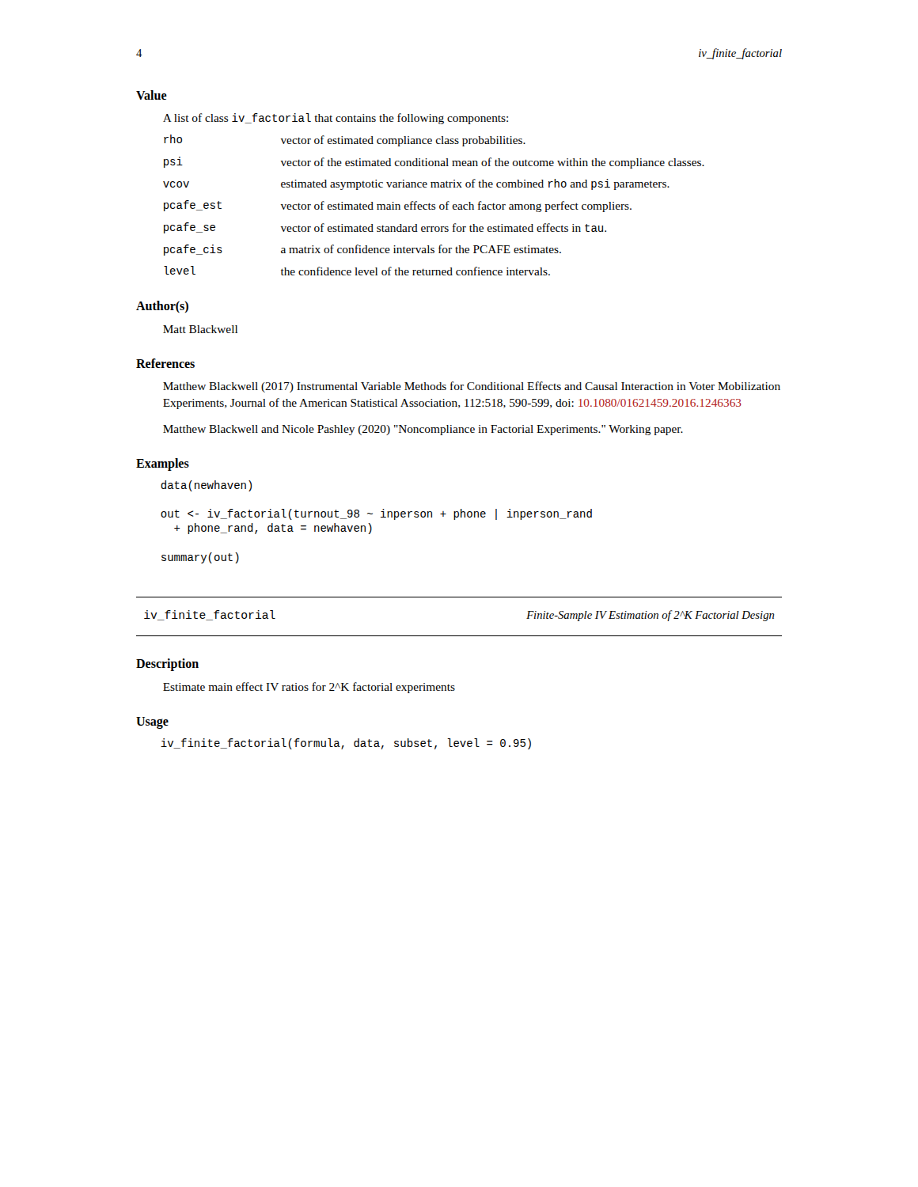4 iv_finite_factorial
Value
A list of class iv_factorial that contains the following components:
rho
vector of estimated compliance class probabilities.
psi
vector of the estimated conditional mean of the outcome within the compliance classes.
vcov
estimated asymptotic variance matrix of the combined rho and psi parameters.
pcafe_est
vector of estimated main effects of each factor among perfect compliers.
pcafe_se
vector of estimated standard errors for the estimated effects in tau.
pcafe_cis
a matrix of confidence intervals for the PCAFE estimates.
level
the confidence level of the returned confience intervals.
Author(s)
Matt Blackwell
References
Matthew Blackwell (2017) Instrumental Variable Methods for Conditional Effects and Causal Interaction in Voter Mobilization Experiments, Journal of the American Statistical Association, 112:518, 590-599, doi: 10.1080/01621459.2016.1246363
Matthew Blackwell and Nicole Pashley (2020) "Noncompliance in Factorial Experiments." Working paper.
Examples
data(newhaven)

out <- iv_factorial(turnout_98 ~ inperson + phone | inperson_rand
  + phone_rand, data = newhaven)

summary(out)
iv_finite_factorial Finite-Sample IV Estimation of 2^K Factorial Design
Description
Estimate main effect IV ratios for 2^K factorial experiments
Usage
iv_finite_factorial(formula, data, subset, level = 0.95)